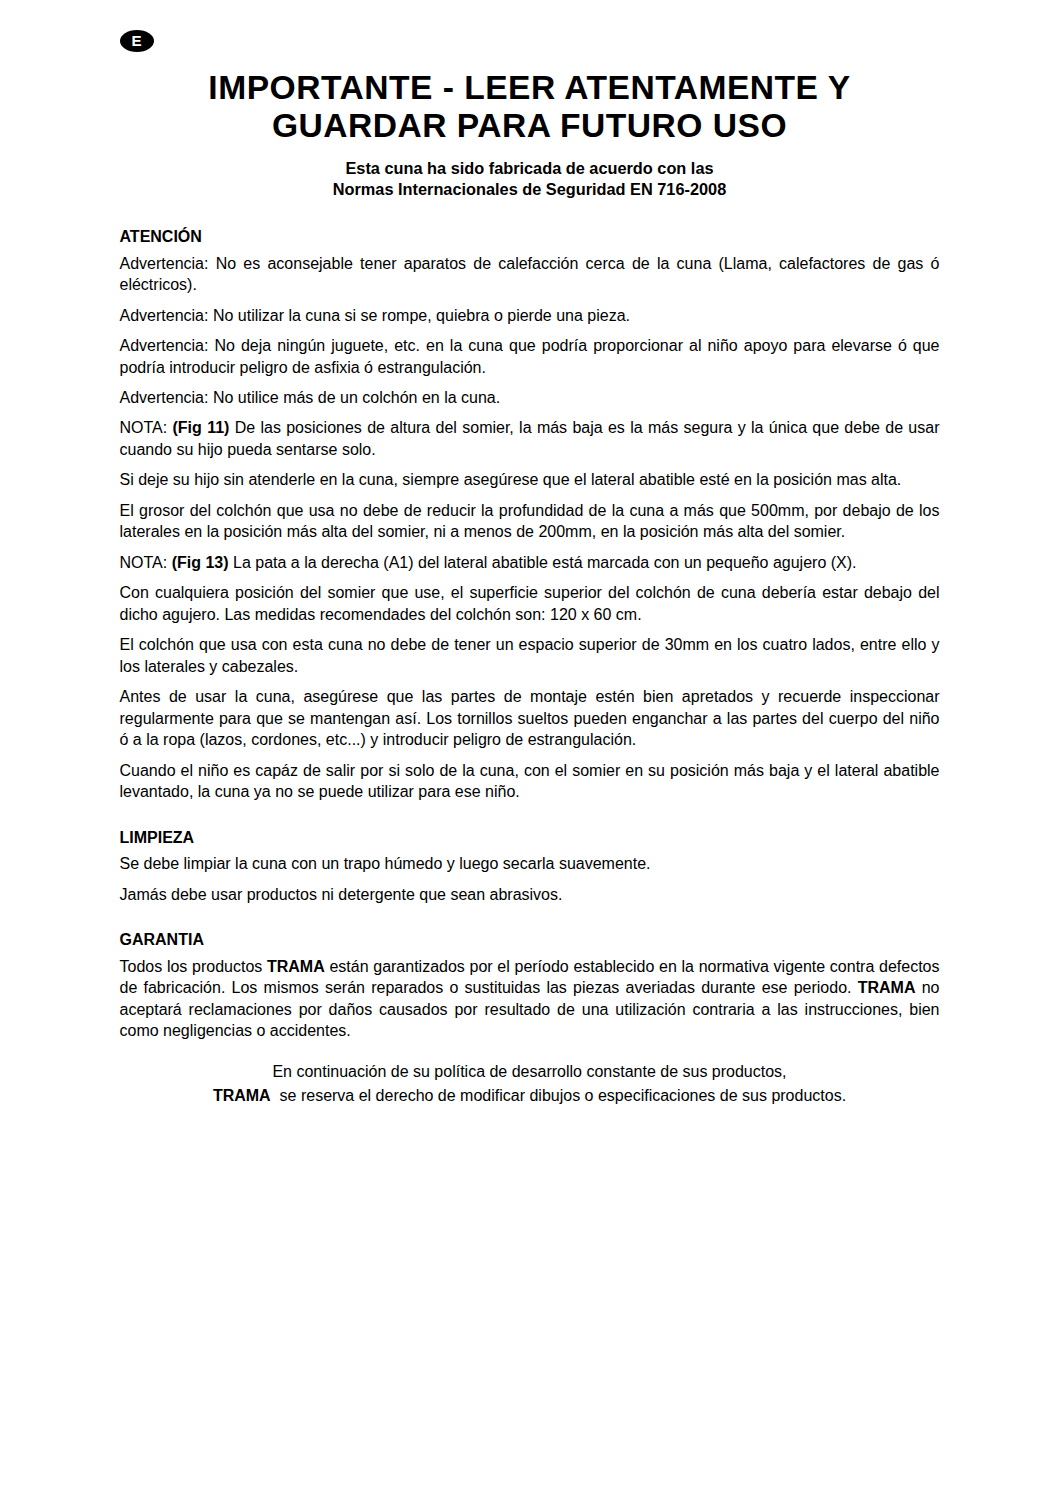E
IMPORTANTE - LEER ATENTAMENTE Y GUARDAR PARA FUTURO USO
Esta cuna ha sido fabricada de acuerdo con las
Normas Internacionales de Seguridad EN 716-2008
Atención
Advertencia: No es aconsejable tener aparatos de calefacción cerca de la cuna (Llama, calefactores de gas ó eléctricos).
Advertencia: No utilizar la cuna si se rompe, quiebra o pierde una pieza.
Advertencia: No deja ningún juguete, etc. en la cuna que podría proporcionar al niño apoyo para elevarse ó que podría introducir peligro de asfixia ó estrangulación.
Advertencia: No utilice más de un colchón en la cuna.
NOTA: (Fig 11) De las posiciones de altura del somier, la más baja es la más segura y la única que debe de usar cuando su hijo pueda sentarse solo.
Si deje su hijo sin atenderle en la cuna, siempre asegúrese que el lateral abatible esté en la posición mas alta.
El grosor del colchón que usa no debe de reducir la profundidad de la cuna a más que 500mm, por debajo de los laterales en la posición más alta del somier, ni a menos de 200mm, en la posición más alta del somier.
NOTA: (Fig 13) La pata a la derecha (A1) del lateral abatible está marcada con un pequeño agujero (X).
Con cualquiera posición del somier que use, el superficie superior del colchón de cuna debería estar debajo del dicho agujero. Las medidas recomendades del colchón son: 120 x 60 cm.
El colchón que usa con esta cuna no debe de tener un espacio superior de 30mm en los cuatro lados, entre ello y los laterales y cabezales.
Antes de usar la cuna, asegúrese que las partes de montaje estén bien apretados y recuerde inspeccionar regularmente para que se mantengan así. Los tornillos sueltos pueden enganchar a las partes del cuerpo del niño ó a la ropa (lazos, cordones, etc...) y introducir peligro de estrangulación.
Cuando el niño es capáz de salir por si solo de la cuna, con el somier en su posición más baja y el lateral abatible levantado, la cuna ya no se puede utilizar para ese niño.
Limpieza
Se debe limpiar la cuna con un trapo húmedo y luego secarla suavemente.
Jamás debe usar productos ni detergente que sean abrasivos.
Garantia
Todos los productos TRAMA están garantizados por el período establecido en la normativa vigente contra defectos de fabricación. Los mismos serán reparados o sustituidas las piezas averiadas durante ese periodo. TRAMA no aceptará reclamaciones por daños causados por resultado de una utilización contraria a las instrucciones, bien como negligencias o accidentes.
En continuación de su política de desarrollo constante de sus productos,
TRAMA se reserva el derecho de modificar dibujos o especificaciones de sus productos.